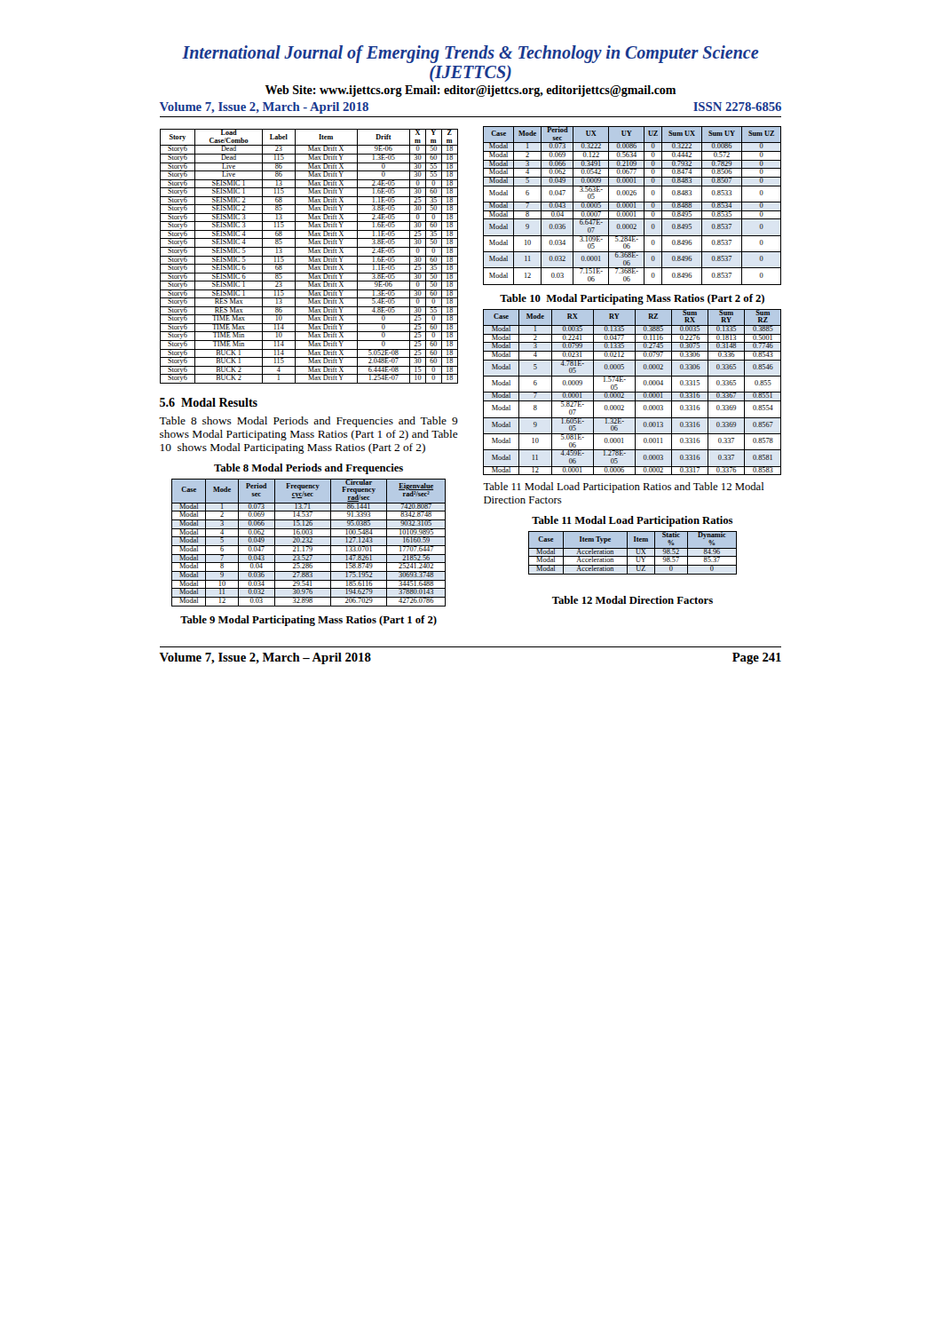International Journal of Emerging Trends & Technology in Computer Science (IJETTCS)
Web Site: www.ijettcs.org Email: editor@ijettcs.org, editorijettcs@gmail.com
Volume 7, Issue 2, March - April 2018 ISSN 2278-6856
| Story | Load Case/Combo | Label | Item | Drift | X m | Y m | Z m |
| --- | --- | --- | --- | --- | --- | --- | --- |
| Story6 | Dead | 23 | Max Drift X | 9E-06 | 0 | 50 | 18 |
| Story6 | Dead | 115 | Max Drift Y | 1.3E-05 | 30 | 60 | 18 |
| Story6 | Live | 86 | Max Drift X | 0 | 30 | 55 | 18 |
| Story6 | Live | 86 | Max Drift Y | 0 | 30 | 55 | 18 |
| Story6 | SEISMIC 1 | 13 | Max Drift X | 2.4E-05 | 0 | 0 | 18 |
| Story6 | SEISMIC 1 | 115 | Max Drift Y | 1.6E-05 | 30 | 60 | 18 |
| Story6 | SEISMIC 2 | 68 | Max Drift X | 1.1E-05 | 25 | 35 | 18 |
| Story6 | SEISMIC 2 | 85 | Max Drift Y | 3.8E-05 | 30 | 50 | 18 |
| Story6 | SEISMIC 3 | 13 | Max Drift X | 2.4E-05 | 0 | 0 | 18 |
| Story6 | SEISMIC 3 | 115 | Max Drift Y | 1.6E-05 | 30 | 60 | 18 |
| Story6 | SEISMIC 4 | 68 | Max Drift X | 1.1E-05 | 25 | 35 | 18 |
| Story6 | SEISMIC 4 | 85 | Max Drift Y | 3.8E-05 | 30 | 50 | 18 |
| Story6 | SEISMIC 5 | 13 | Max Drift X | 2.4E-05 | 0 | 0 | 18 |
| Story6 | SEISMIC 5 | 115 | Max Drift Y | 1.6E-05 | 30 | 60 | 18 |
| Story6 | SEISMIC 6 | 68 | Max Drift X | 1.1E-05 | 25 | 35 | 18 |
| Story6 | SEISMIC 6 | 85 | Max Drift Y | 3.8E-05 | 30 | 50 | 18 |
| Story6 | SEISMIC 1 | 23 | Max Drift X | 9E-06 | 0 | 50 | 18 |
| Story6 | SEISMIC 1 | 115 | Max Drift Y | 1.3E-05 | 30 | 60 | 18 |
| Story6 | RES Max | 13 | Max Drift X | 5.4E-05 | 0 | 0 | 18 |
| Story6 | RES Max | 86 | Max Drift Y | 4.8E-05 | 30 | 55 | 18 |
| Story6 | TIME Max | 10 | Max Drift X | 0 | 25 | 0 | 18 |
| Story6 | TIME Max | 114 | Max Drift Y | 0 | 25 | 60 | 18 |
| Story6 | TIME Min | 10 | Max Drift X | 0 | 25 | 0 | 18 |
| Story6 | TIME Min | 114 | Max Drift Y | 0 | 25 | 60 | 18 |
| Story6 | BUCK 1 | 114 | Max Drift X | 5.052E-08 | 25 | 60 | 18 |
| Story6 | BUCK 1 | 115 | Max Drift Y | 2.048E-07 | 30 | 60 | 18 |
| Story6 | BUCK 2 | 4 | Max Drift X | 6.444E-08 | 15 | 0 | 18 |
| Story6 | BUCK 2 | 1 | Max Drift Y | 1.254E-07 | 10 | 0 | 18 |
5.6 Modal Results
Table 8 shows Modal Periods and Frequencies and Table 9 shows Modal Participating Mass Ratios (Part 1 of 2) and Table 10 shows Modal Participating Mass Ratios (Part 2 of 2)
Table 8 Modal Periods and Frequencies
| Case | Mode | Period sec | Frequency cyc /sec | Circular Frequency rad /sec | Eigenvalue rad²/sec² |
| --- | --- | --- | --- | --- | --- |
| Modal | 1 | 0.073 | 13.71 | 86.1441 | 7420.8087 |
| Modal | 2 | 0.069 | 14.537 | 91.3393 | 8342.8748 |
| Modal | 3 | 0.066 | 15.126 | 95.0385 | 9032.3105 |
| Modal | 4 | 0.062 | 16.003 | 100.5484 | 10109.9895 |
| Modal | 5 | 0.049 | 20.232 | 127.1243 | 16160.59 |
| Modal | 6 | 0.047 | 21.179 | 133.0701 | 17707.6447 |
| Modal | 7 | 0.043 | 23.527 | 147.8261 | 21852.56 |
| Modal | 8 | 0.04 | 25.286 | 158.8749 | 25241.2402 |
| Modal | 9 | 0.036 | 27.883 | 175.1952 | 30693.3748 |
| Modal | 10 | 0.034 | 29.541 | 185.6116 | 34451.6488 |
| Modal | 11 | 0.032 | 30.976 | 194.6279 | 37880.0143 |
| Modal | 12 | 0.03 | 32.898 | 206.7029 | 42726.0786 |
Table 9 Modal Participating Mass Ratios (Part 1 of 2)
| Case | Mode | Period sec | UX | UY | UZ | Sum UX | Sum UY | Sum UZ |
| --- | --- | --- | --- | --- | --- | --- | --- | --- |
| Modal | 1 | 0.073 | 0.3222 | 0.0086 | 0 | 0.3222 | 0.0086 | 0 |
| Modal | 2 | 0.069 | 0.122 | 0.5634 | 0 | 0.4442 | 0.572 | 0 |
| Modal | 3 | 0.066 | 0.3491 | 0.2109 | 0 | 0.7932 | 0.7829 | 0 |
| Modal | 4 | 0.062 | 0.0542 | 0.0677 | 0 | 0.8474 | 0.8506 | 0 |
| Modal | 5 | 0.049 | 0.0009 | 0.0001 | 0 | 0.8483 | 0.8507 | 0 |
| Modal | 6 | 0.047 | 3.563E- 05 | 0.0026 | 0 | 0.8483 | 0.8533 | 0 |
| Modal | 7 | 0.043 | 0.0005 | 0.0001 | 0 | 0.8488 | 0.8534 | 0 |
| Modal | 8 | 0.04 | 0.0007 | 0.0001 | 0 | 0.8495 | 0.8535 | 0 |
| Modal | 9 | 0.036 | 6.647E- 07 | 0.0002 | 0 | 0.8495 | 0.8537 | 0 |
| Modal | 10 | 0.034 | 3.109E- 05 | 5.284E- 06 | 0 | 0.8496 | 0.8537 | 0 |
| Modal | 11 | 0.032 | 0.0001 | 6.368E- 06 | 0 | 0.8496 | 0.8537 | 0 |
| Modal | 12 | 0.03 | 7.151E- 06 | 7.368E- 06 | 0 | 0.8496 | 0.8537 | 0 |
Table 10 Modal Participating Mass Ratios (Part 2 of 2)
| Case | Mode | RX | RY | RZ | Sum RX | Sum RY | Sum RZ |
| --- | --- | --- | --- | --- | --- | --- | --- |
| Modal | 1 | 0.0035 | 0.1335 | 0.3885 | 0.0035 | 0.1335 | 0.3885 |
| Modal | 2 | 0.2241 | 0.0477 | 0.1116 | 0.2276 | 0.1813 | 0.5001 |
| Modal | 3 | 0.0799 | 0.1335 | 0.2745 | 0.3075 | 0.3148 | 0.7746 |
| Modal | 4 | 0.0231 | 0.0212 | 0.0797 | 0.3306 | 0.336 | 0.8543 |
| Modal | 5 | 4.781E- 05 | 0.0005 | 0.0002 | 0.3306 | 0.3365 | 0.8546 |
| Modal | 6 | 0.0009 | 1.574E- 05 | 0.0004 | 0.3315 | 0.3365 | 0.855 |
| Modal | 7 | 0.0001 | 0.0002 | 0.0001 | 0.3316 | 0.3367 | 0.8551 |
| Modal | 8 | 5.827E- 07 | 0.0002 | 0.0003 | 0.3316 | 0.3369 | 0.8554 |
| Modal | 9 | 1.605E- 05 | 1.32E- 06 | 0.0013 | 0.3316 | 0.3369 | 0.8567 |
| Modal | 10 | 5.081E- 06 | 0.0001 | 0.0011 | 0.3316 | 0.337 | 0.8578 |
| Modal | 11 | 4.459E- 06 | 1.278E- 05 | 0.0003 | 0.3316 | 0.337 | 0.8581 |
| Modal | 12 | 0.0001 | 0.0006 | 0.0002 | 0.3317 | 0.3376 | 0.8583 |
Table 11 Modal Load Participation Ratios and Table 12 Modal Direction Factors
Table 11 Modal Load Participation Ratios
| Case | Item Type | Item | Static % | Dynamic % |
| --- | --- | --- | --- | --- |
| Modal | Acceleration | UX | 98.52 | 84.96 |
| Modal | Acceleration | UY | 98.57 | 85.37 |
| Modal | Acceleration | UZ | 0 | 0 |
Table 12 Modal Direction Factors
Volume 7, Issue 2, March – April 2018 Page 241